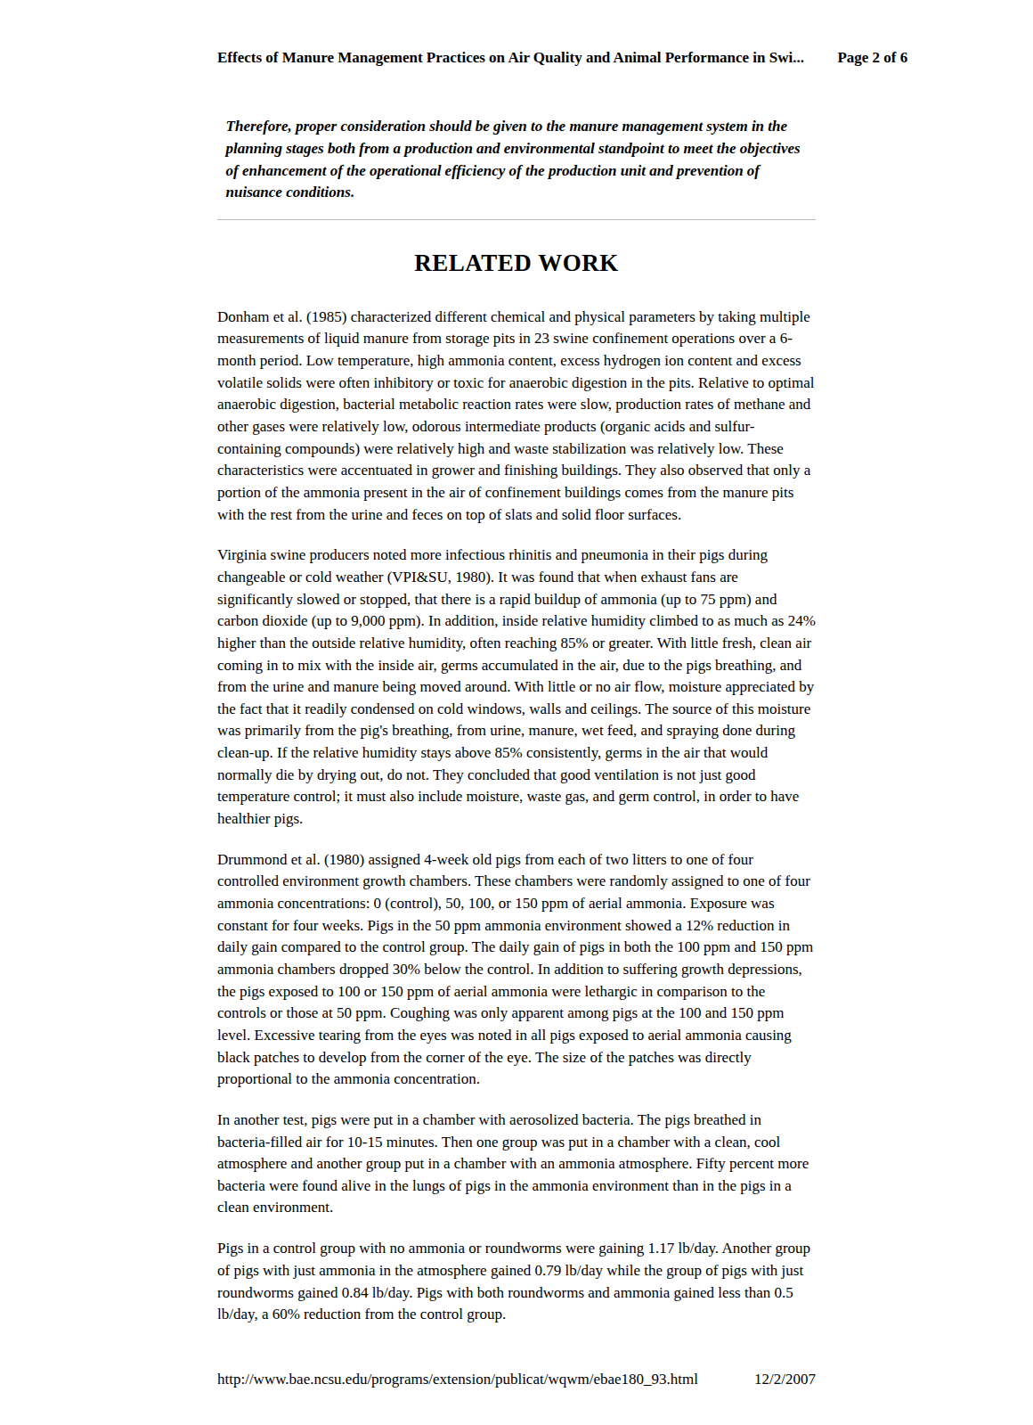Effects of Manure Management Practices on Air Quality and Animal Performance in Swi...Page 2 of 6
Therefore, proper consideration should be given to the manure management system in the planning stages both from a production and environmental standpoint to meet the objectives of enhancement of the operational efficiency of the production unit and prevention of nuisance conditions.
RELATED WORK
Donham et al. (1985) characterized different chemical and physical parameters by taking multiple measurements of liquid manure from storage pits in 23 swine confinement operations over a 6-month period. Low temperature, high ammonia content, excess hydrogen ion content and excess volatile solids were often inhibitory or toxic for anaerobic digestion in the pits. Relative to optimal anaerobic digestion, bacterial metabolic reaction rates were slow, production rates of methane and other gases were relatively low, odorous intermediate products (organic acids and sulfur-containing compounds) were relatively high and waste stabilization was relatively low. These characteristics were accentuated in grower and finishing buildings. They also observed that only a portion of the ammonia present in the air of confinement buildings comes from the manure pits with the rest from the urine and feces on top of slats and solid floor surfaces.
Virginia swine producers noted more infectious rhinitis and pneumonia in their pigs during changeable or cold weather (VPI&SU, 1980). It was found that when exhaust fans are significantly slowed or stopped, that there is a rapid buildup of ammonia (up to 75 ppm) and carbon dioxide (up to 9,000 ppm). In addition, inside relative humidity climbed to as much as 24% higher than the outside relative humidity, often reaching 85% or greater. With little fresh, clean air coming in to mix with the inside air, germs accumulated in the air, due to the pigs breathing, and from the urine and manure being moved around. With little or no air flow, moisture appreciated by the fact that it readily condensed on cold windows, walls and ceilings. The source of this moisture was primarily from the pig's breathing, from urine, manure, wet feed, and spraying done during clean-up. If the relative humidity stays above 85% consistently, germs in the air that would normally die by drying out, do not. They concluded that good ventilation is not just good temperature control; it must also include moisture, waste gas, and germ control, in order to have healthier pigs.
Drummond et al. (1980) assigned 4-week old pigs from each of two litters to one of four controlled environment growth chambers. These chambers were randomly assigned to one of four ammonia concentrations: 0 (control), 50, 100, or 150 ppm of aerial ammonia. Exposure was constant for four weeks. Pigs in the 50 ppm ammonia environment showed a 12% reduction in daily gain compared to the control group. The daily gain of pigs in both the 100 ppm and 150 ppm ammonia chambers dropped 30% below the control. In addition to suffering growth depressions, the pigs exposed to 100 or 150 ppm of aerial ammonia were lethargic in comparison to the controls or those at 50 ppm. Coughing was only apparent among pigs at the 100 and 150 ppm level. Excessive tearing from the eyes was noted in all pigs exposed to aerial ammonia causing black patches to develop from the corner of the eye. The size of the patches was directly proportional to the ammonia concentration.
In another test, pigs were put in a chamber with aerosolized bacteria. The pigs breathed in bacteria-filled air for 10-15 minutes. Then one group was put in a chamber with a clean, cool atmosphere and another group put in a chamber with an ammonia atmosphere. Fifty percent more bacteria were found alive in the lungs of pigs in the ammonia environment than in the pigs in a clean environment.
Pigs in a control group with no ammonia or roundworms were gaining 1.17 lb/day. Another group of pigs with just ammonia in the atmosphere gained 0.79 lb/day while the group of pigs with just roundworms gained 0.84 lb/day. Pigs with both roundworms and ammonia gained less than 0.5 lb/day, a 60% reduction from the control group.
http://www.bae.ncsu.edu/programs/extension/publicat/wqwm/ebae180_93.html 12/2/2007